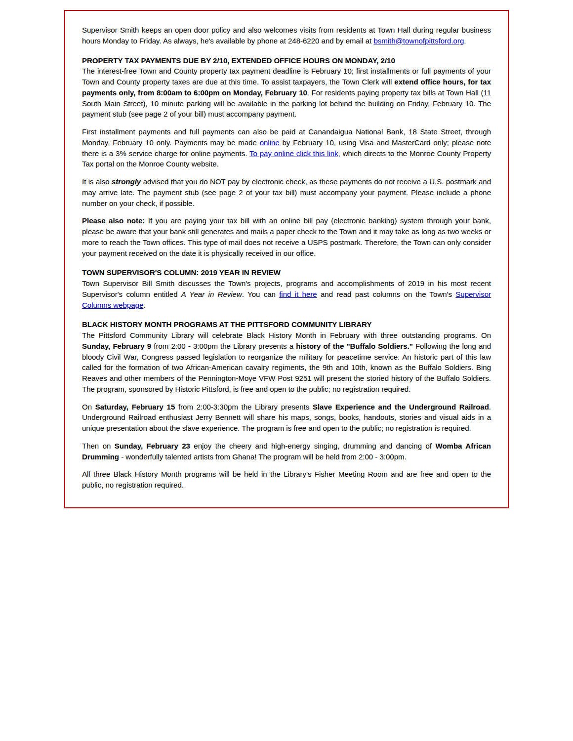Supervisor Smith keeps an open door policy and also welcomes visits from residents at Town Hall during regular business hours Monday to Friday. As always, he's available by phone at 248-6220 and by email at bsmith@townofpittsford.org.
Property Tax Payments Due by 2/10, Extended Office Hours on Monday, 2/10
The interest-free Town and County property tax payment deadline is February 10; first installments or full payments of your Town and County property taxes are due at this time. To assist taxpayers, the Town Clerk will extend office hours, for tax payments only, from 8:00am to 6:00pm on Monday, February 10. For residents paying property tax bills at Town Hall (11 South Main Street), 10 minute parking will be available in the parking lot behind the building on Friday, February 10. The payment stub (see page 2 of your bill) must accompany payment.
First installment payments and full payments can also be paid at Canandaigua National Bank, 18 State Street, through Monday, February 10 only. Payments may be made online by February 10, using Visa and MasterCard only; please note there is a 3% service charge for online payments. To pay online click this link, which directs to the Monroe County Property Tax portal on the Monroe County website.
It is also strongly advised that you do NOT pay by electronic check, as these payments do not receive a U.S. postmark and may arrive late. The payment stub (see page 2 of your tax bill) must accompany your payment. Please include a phone number on your check, if possible.
Please also note: If you are paying your tax bill with an online bill pay (electronic banking) system through your bank, please be aware that your bank still generates and mails a paper check to the Town and it may take as long as two weeks or more to reach the Town offices. This type of mail does not receive a USPS postmark. Therefore, the Town can only consider your payment received on the date it is physically received in our office.
Town Supervisor's Column: 2019 Year in Review
Town Supervisor Bill Smith discusses the Town's projects, programs and accomplishments of 2019 in his most recent Supervisor's column entitled A Year in Review. You can find it here and read past columns on the Town's Supervisor Columns webpage.
Black History Month Programs at the Pittsford Community Library
The Pittsford Community Library will celebrate Black History Month in February with three outstanding programs. On Sunday, February 9 from 2:00 - 3:00pm the Library presents a history of the "Buffalo Soldiers." Following the long and bloody Civil War, Congress passed legislation to reorganize the military for peacetime service. An historic part of this law called for the formation of two African-American cavalry regiments, the 9th and 10th, known as the Buffalo Soldiers. Bing Reaves and other members of the Pennington-Moye VFW Post 9251 will present the storied history of the Buffalo Soldiers. The program, sponsored by Historic Pittsford, is free and open to the public; no registration required.
On Saturday, February 15 from 2:00-3:30pm the Library presents Slave Experience and the Underground Railroad. Underground Railroad enthusiast Jerry Bennett will share his maps, songs, books, handouts, stories and visual aids in a unique presentation about the slave experience. The program is free and open to the public; no registration is required.
Then on Sunday, February 23 enjoy the cheery and high-energy singing, drumming and dancing of Womba African Drumming - wonderfully talented artists from Ghana! The program will be held from 2:00 - 3:00pm.
All three Black History Month programs will be held in the Library's Fisher Meeting Room and are free and open to the public, no registration required.